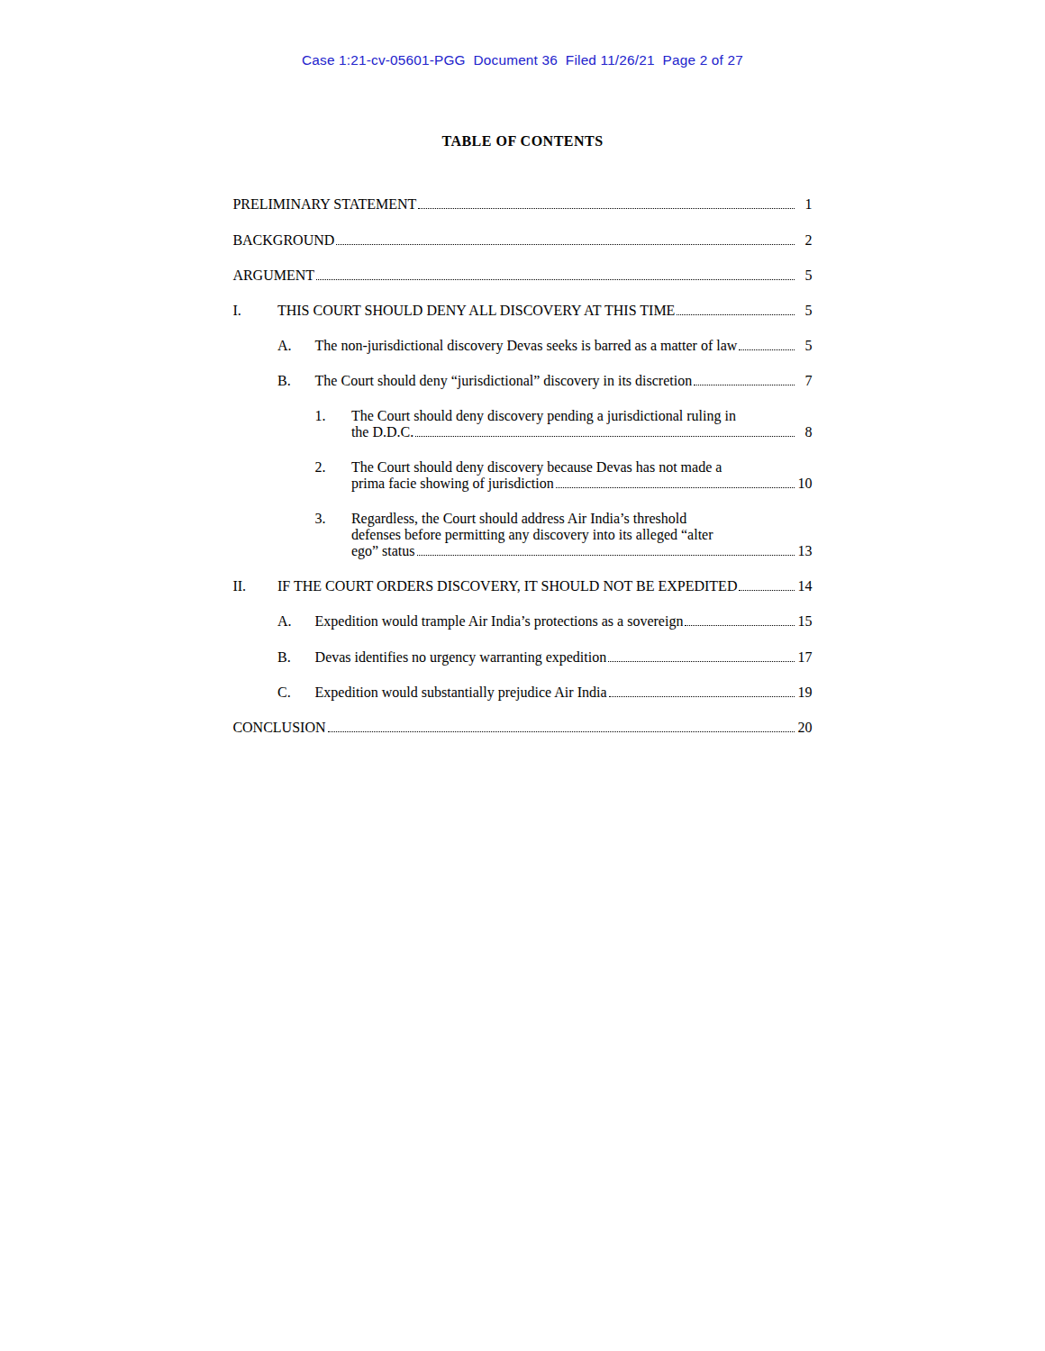Case 1:21-cv-05601-PGG Document 36 Filed 11/26/21 Page 2 of 27
TABLE OF CONTENTS
| PRELIMINARY STATEMENT 1 |
| BACKGROUND 2 |
| ARGUMENT 5 |
| I. | THIS COURT SHOULD DENY ALL DISCOVERY AT THIS TIME 5 |
| | A. | The non-jurisdictional discovery Devas seeks is barred as a matter of law 5 |
| | B. | The Court should deny “jurisdictional” discovery in its discretion 7 |
| | / 1. / The Court should deny discovery pending a jurisdictional ruling in the D.D.C. 8 / |
| | / 2. / The Court should deny discovery because Devas has not made a prima facie showing of jurisdiction 10 / |
| | / 3. / Regardless, the Court should address Air India’s threshold defenses before permitting any discovery into its alleged “alter ego” status 13 / |
| II. | IF THE COURT ORDERS DISCOVERY, IT SHOULD NOT BE EXPEDITED 14 |
| | A. | Expedition would trample Air India’s protections as a sovereign 15 |
| | B. | Devas identifies no urgency warranting expedition 17 |
| | C. | Expedition would substantially prejudice Air India 19 |
| CONCLUSION 20 |